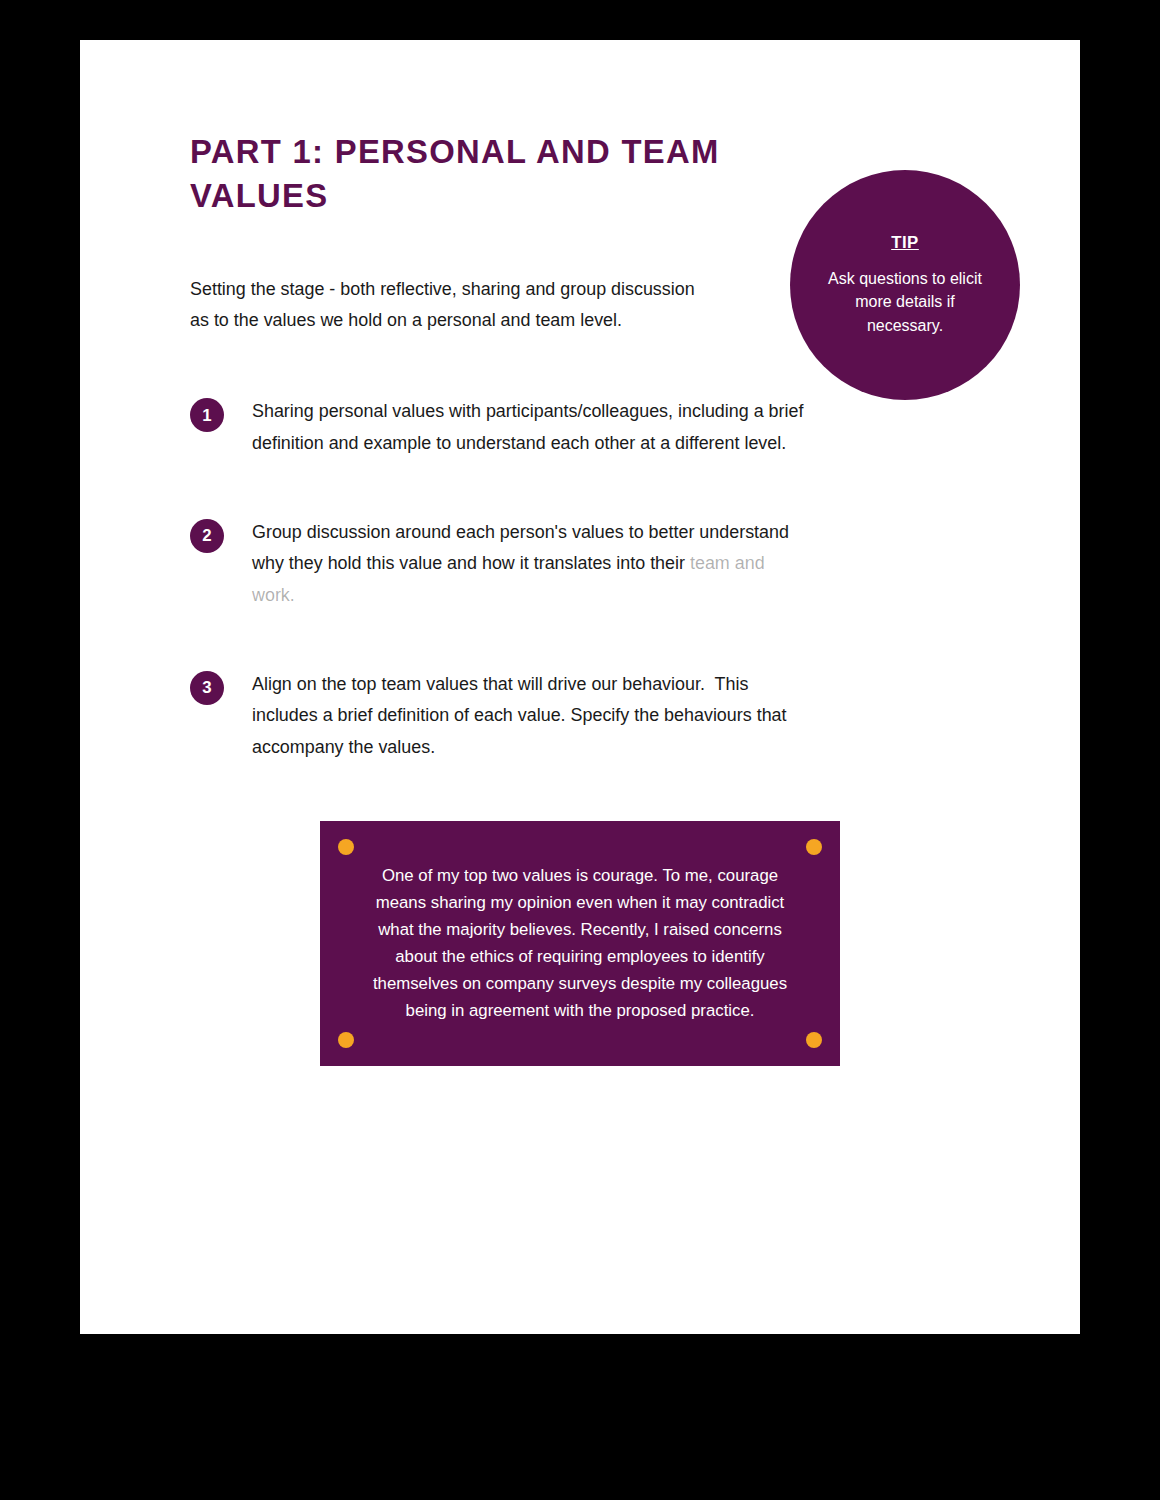Part 1: Personal and Team Values
TIP
Ask questions to elicit more details if necessary.
Setting the stage - both reflective, sharing and group discussion as to the values we hold on a personal and team level.
1 Sharing personal values with participants/colleagues, including a brief definition and example to understand each other at a different level.
2 Group discussion around each person's values to better understand why they hold this value and how it translates into their team and work.
3 Align on the top team values that will drive our behaviour. This includes a brief definition of each value. Specify the behaviours that accompany the values.
One of my top two values is courage. To me, courage means sharing my opinion even when it may contradict what the majority believes. Recently, I raised concerns about the ethics of requiring employees to identify themselves on company surveys despite my colleagues being in agreement with the proposed practice.